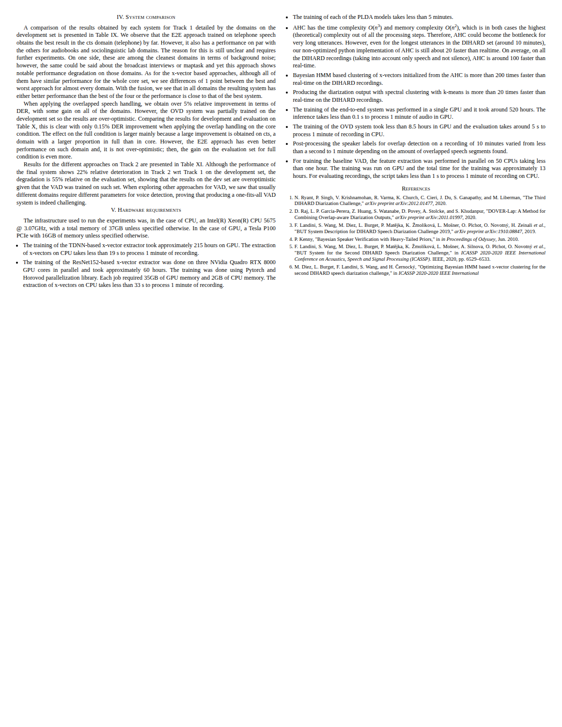IV. System comparison
A comparison of the results obtained by each system for Track 1 detailed by the domains on the development set is presented in Table IX. We observe that the E2E approach trained on telephone speech obtains the best result in the cts domain (telephone) by far. However, it also has a performance on par with the others for audiobooks and sociolinguistic lab domains. The reason for this is still unclear and requires further experiments. On one side, these are among the cleanest domains in terms of background noise; however, the same could be said about the broadcast interviews or maptask and yet this approach shows notable performance degradation on those domains. As for the x-vector based approaches, although all of them have similar performance for the whole core set, we see differences of 1 point between the best and worst approach for almost every domain. With the fusion, we see that in all domains the resulting system has either better performance than the best of the four or the performance is close to that of the best system.
When applying the overlapped speech handling, we obtain over 5% relative improvement in terms of DER, with some gain on all of the domains. However, the OVD system was partially trained on the development set so the results are over-optimistic. Comparing the results for development and evaluation on Table X, this is clear with only 0.15% DER improvement when applying the overlap handling on the core condition. The effect on the full condition is larger mainly because a large improvement is obtained on cts, a domain with a larger proportion in full than in core. However, the E2E approach has even better performance on such domain and, it is not over-optimistic; then, the gain on the evaluation set for full condition is even more.
Results for the different approaches on Track 2 are presented in Table XI. Although the performance of the final system shows 22% relative deterioration in Track 2 wrt Track 1 on the development set, the degradation is 55% relative on the evaluation set, showing that the results on the dev set are overoptimistic given that the VAD was trained on such set. When exploring other approaches for VAD, we saw that usually different domains require different parameters for voice detection, proving that producing a one-fits-all VAD system is indeed challenging.
V. Hardware requirements
The infrastructure used to run the experiments was, in the case of CPU, an Intel(R) Xeon(R) CPU 5675 @ 3.07GHz, with a total memory of 37GB unless specified otherwise. In the case of GPU, a Tesla P100 PCIe with 16GB of memory unless specified otherwise.
The training of the TDNN-based x-vector extractor took approximately 215 hours on GPU. The extraction of x-vectors on CPU takes less than 19 s to process 1 minute of recording.
The training of the ResNet152-based x-vector extractor was done on three NVidia Quadro RTX 8000 GPU cores in parallel and took approximately 60 hours. The training was done using Pytorch and Horovod parallelization library. Each job required 35GB of GPU memory and 2GB of CPU memory. The extraction of x-vectors on CPU takes less than 33 s to process 1 minute of recording.
The training of each of the PLDA models takes less than 5 minutes.
AHC has the time complexity O(n3) and memory complexity O(n2), which is in both cases the highest (theoretical) complexity out of all the processing steps. Therefore, AHC could become the bottleneck for very long utterances. However, even for the longest utterances in the DIHARD set (around 10 minutes), our non-optimized python implementation of AHC is still about 20 faster than realtime. On average, on all the DIHARD recordings (taking into account only speech and not silence), AHC is around 100 faster than real-time.
Bayesian HMM based clustering of x-vectors initialized from the AHC is more than 200 times faster than real-time on the DIHARD recordings.
Producing the diarization output with spectral clustering with k-means is more than 20 times faster than real-time on the DIHARD recordings.
The training of the end-to-end system was performed in a single GPU and it took around 520 hours. The inference takes less than 0.1 s to process 1 minute of audio in GPU.
The training of the OVD system took less than 8.5 hours in GPU and the evaluation takes around 5 s to process 1 minute of recording in CPU.
Post-processing the speaker labels for overlap detection on a recording of 10 minutes varied from less than a second to 1 minute depending on the amount of overlapped speech segments found.
For training the baseline VAD, the feature extraction was performed in parallel on 50 CPUs taking less than one hour. The training was run on GPU and the total time for the training was approximately 13 hours. For evaluating recordings, the script takes less than 1 s to process 1 minute of recording on CPU.
References
N. Ryant, P. Singh, V. Krishnamohan, R. Varma, K. Church, C. Cieri, J. Du, S. Ganapathy, and M. Liberman, "The Third DIHARD Diarization Challenge," arXiv preprint arXiv:2012.01477, 2020.
D. Raj, L. P. Garcia-Perera, Z. Huang, S. Watanabe, D. Povey, A. Stolcke, and S. Khudanpur, "DOVER-Lap: A Method for Combining Overlap-aware Diarization Outputs," arXiv preprint arXiv:2011.01997, 2020.
F. Landini, S. Wang, M. Diez, L. Burget, P. Matějka, K. Žmolíková, L. Mošner, O. Plchot, O. Novotný, H. Zeinali et al., "BUT System Description for DIHARD Speech Diarization Challenge 2019," arXiv preprint arXiv:1910.08847, 2019.
P. Kenny, "Bayesian Speaker Verification with Heavy-Tailed Priors," in in Proceedings of Odyssey, Jun. 2010.
F. Landini, S. Wang, M. Diez, L. Burget, P. Matějka, K. Žmolíková, L. Mošner, A. Silnova, O. Plchot, O. Novotný et al., "BUT System for the Second DIHARD Speech Diarization Challenge," in ICASSP 2020-2020 IEEE International Conference on Acoustics, Speech and Signal Processing (ICASSP). IEEE, 2020, pp. 6529–6533.
M. Diez, L. Burget, F. Landini, S. Wang, and H. Černocký, "Optimizing Bayesian HMM based x-vector clustering for the second DIHARD speech diarization challenge," in ICASSP 2020-2020 IEEE International